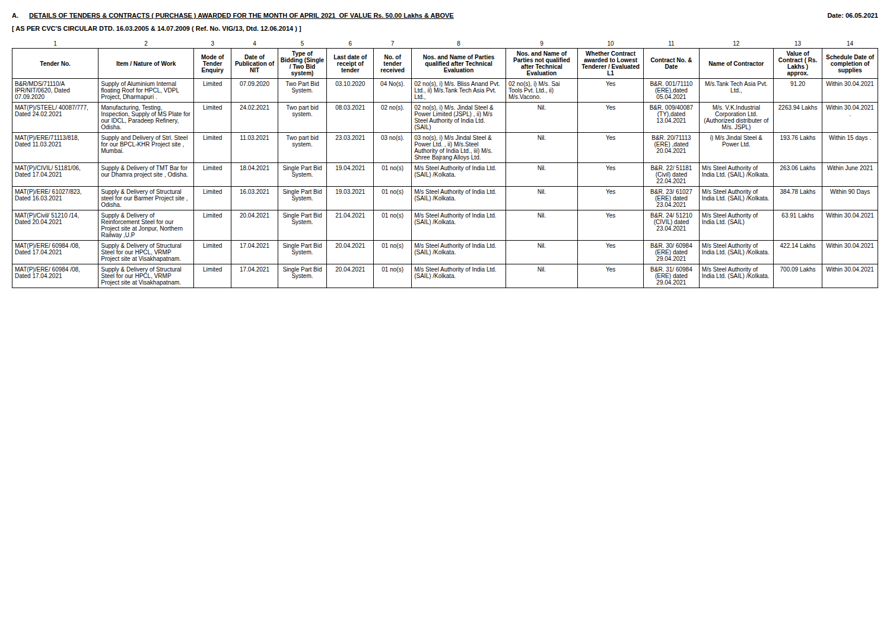A. DETAILS OF TENDERS & CONTRACTS ( PURCHASE ) AWARDED FOR THE MONTH OF APRIL 2021 OF VALUE Rs. 50.00 Lakhs & ABOVE
Date: 06.05.2021
[ AS PER CVC'S CIRCULAR DTD. 16.03.2005 & 14.07.2009 ( Ref. No. VIG/13, Dtd. 12.06.2014 ) ]
| 1 | 2 | 3 | 4 | 5 | 6 | 7 | 8 | 9 | 10 | 11 | 12 | 13 | 14 |
| --- | --- | --- | --- | --- | --- | --- | --- | --- | --- | --- | --- | --- | --- |
| Tender No. | Item / Nature of Work | Mode of Tender Enquiry | Date of Publication of NIT | Type of Bidding (Single / Two Bid system) | Last date of receipt of tender | No. of tender received | Nos. and Name of Parties qualified after Technical Evaluation | Nos. and Name of Parties not qualified after Technical Evaluation | Whether Contract awarded to Lowest Tenderer / Evaluated L1 | Contract No. & Date | Name of Contractor | Value of Contract ( Rs. Lakhs ) approx. | Schedule Date of completion of supplies |
| B&R/MDS/71110/A IPR/NIT/0620, Dated 07.09.2020 | Supply of Aluminium Internal floating Roof for HPCL, VDPL Project, Dharmapuri . | Limited | 07.09.2020 | Two Part Bid System. | 03.10.2020 | 04 No(s). | 02 no(s), i) M/s. Bliss Anand Pvt. Ltd., ii) M/s.Tank Tech Asia Pvt. Ltd., | 02 no(s), i) M/s. Sai Tools Pvt. Ltd., ii) M/s.Vacono. | Yes | B&R. 001/71110 (ERE),dated 05.04.2021 | M/s.Tank Tech Asia Pvt. Ltd., | 91.20 | Within 30.04.2021 |
| MAT(P)/STEEL/ 40087/777, Dated 24.02.2021 | Manufacturing, Testing, Inspection, Supply of MS Plate for our IDCL, Paradeep Refinery, Odisha. | Limited | 24.02.2021 | Two part bid system. | 08.03.2021 | 02 no(s). | 02 no(s), i) M/s. Jindal Steel & Power Limited (JSPL) , ii) M/s Steel Authority of India Ltd. (SAIL) | Nil. | Yes | B&R. 009/40087 (TY),dated 13.04.2021 | M/s. V.K.Industrial Corporation Ltd.(Authorized distributer of M/s. JSPL) | 2263.94 Lakhs | Within 30.04.2021 . |
| MAT(P)/ERE/71113/818, Dated 11.03.2021 | Supply and Delivery of Strl. Steel for our BPCL-KHR Project site , Mumbai. | Limited | 11.03.2021 | Two part bid system. | 23.03.2021 | 03 no(s). | 03 no(s), i) M/s Jindal Steel & Power Ltd. , ii) M/s.Steel Authority of India Ltd., iii) M/s. Shree Bajrang Alloys Ltd. | Nil. | Yes | B&R. 20/71113 (ERE) ,dated 20.04.2021 | i) M/s Jindal Steel & Power Ltd. | 193.76 Lakhs | Within 15 days . |
| MAT(P)/CIVIL/ 51181/06, Dated 17.04.2021 | Supply & Delivery of TMT Bar for our Dhamra project site , Odisha. | Limited | 18.04.2021 | Single Part Bid System. | 19.04.2021 | 01 no(s) | M/s Steel Authority of India Ltd. (SAIL) /Kolkata. | Nil. | Yes | B&R. 22/ 51181 (Civil) dated 22.04.2021 | M/s Steel Authority of India Ltd. (SAIL) /Kolkata. | 263.06 Lakhs | Within June 2021 |
| MAT(P)/ERE/ 61027/823, Dated 16.03.2021 | Supply & Delivery of Structural steel for our Barmer Project site , Odisha. | Limited | 16.03.2021 | Single Part Bid System. | 19.03.2021 | 01 no(s) | M/s Steel Authority of India Ltd. (SAIL) /Kolkata. | Nil. | Yes | B&R. 23/ 61027 (ERE) dated 23.04.2021 | M/s Steel Authority of India Ltd. (SAIL) /Kolkata. | 384.78 Lakhs | Within 90 Days |
| MAT(P)/Civil/ 51210 /14, Dated 20.04.2021 | Supply & Delivery of Reinforcement Steel for our Project site at Jonpur, Northern Railway ,U.P | Limited | 20.04.2021 | Single Part Bid System. | 21.04.2021 | 01 no(s) | M/s Steel Authority of India Ltd. (SAIL) /Kolkata. | Nil. | Yes | B&R. 24/ 51210 (CIVIL) dated 23.04.2021 | M/s Steel Authority of India Ltd. (SAIL) | 63.91 Lakhs | Within 30.04.2021 |
| MAT(P)/ERE/ 60984 /08, Dated 17.04.2021 | Supply & Delivery of Structural Steel for our HPCL, VRMP Project site at Visakhapatnam. | Limited | 17.04.2021 | Single Part Bid System. | 20.04.2021 | 01 no(s) | M/s Steel Authority of India Ltd. (SAIL) /Kolkata. | Nil. | Yes | B&R. 30/ 60984 (ERE) dated 29.04.2021 | M/s Steel Authority of India Ltd. (SAIL) /Kolkata. | 422.14 Lakhs | Within 30.04.2021 |
| MAT(P)/ERE/ 60984 /08, Dated 17.04.2021 | Supply & Delivery of Structural Steel for our HPCL, VRMP Project site at Visakhapatnam. | Limited | 17.04.2021 | Single Part Bid System. | 20.04.2021 | 01 no(s) | M/s Steel Authority of India Ltd. (SAIL) /Kolkata. | Nil. | Yes | B&R. 31/ 60984 (ERE) dated 29.04.2021 | M/s Steel Authority of India Ltd. (SAIL) /Kolkata. | 700.09 Lakhs | Within 30.04.2021 |